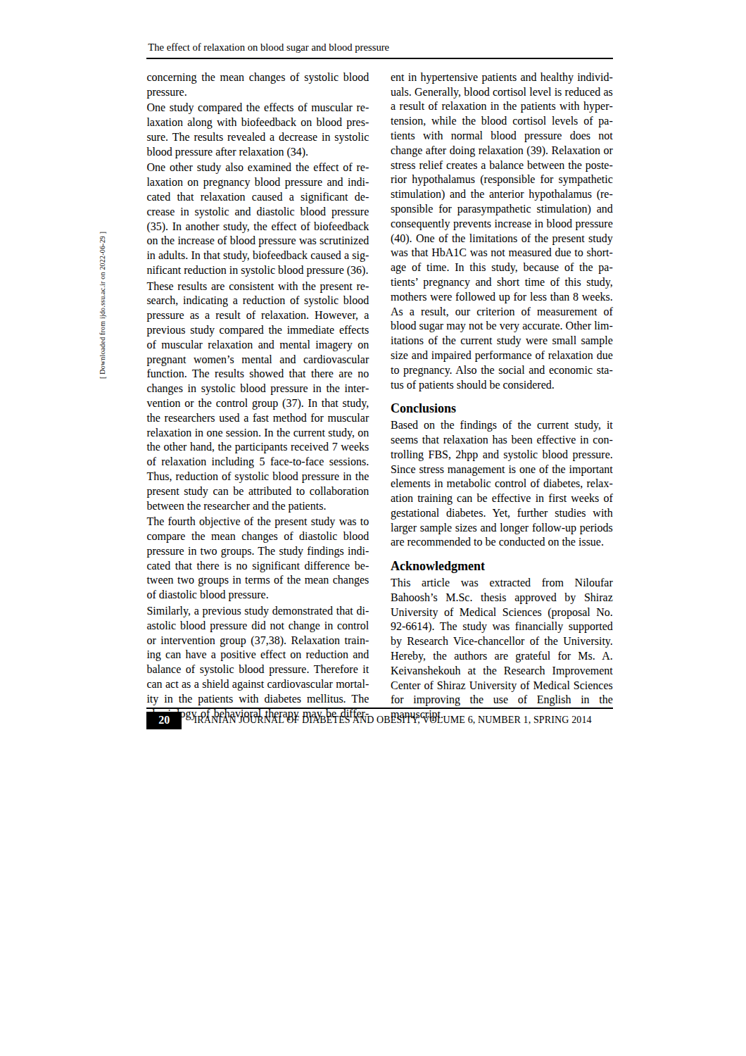[ Downloaded from ijdo.ssu.ac.ir on 2022-06-29 ]
The effect of relaxation on blood sugar and blood pressure
concerning the mean changes of systolic blood pressure.
One study compared the effects of muscular relaxation along with biofeedback on blood pressure. The results revealed a decrease in systolic blood pressure after relaxation (34).
One other study also examined the effect of relaxation on pregnancy blood pressure and indicated that relaxation caused a significant decrease in systolic and diastolic blood pressure (35). In another study, the effect of biofeedback on the increase of blood pressure was scrutinized in adults. In that study, biofeedback caused a significant reduction in systolic blood pressure (36).
These results are consistent with the present research, indicating a reduction of systolic blood pressure as a result of relaxation. However, a previous study compared the immediate effects of muscular relaxation and mental imagery on pregnant women’s mental and cardiovascular function. The results showed that there are no changes in systolic blood pressure in the intervention or the control group (37). In that study, the researchers used a fast method for muscular relaxation in one session. In the current study, on the other hand, the participants received 7 weeks of relaxation including 5 face-to-face sessions. Thus, reduction of systolic blood pressure in the present study can be attributed to collaboration between the researcher and the patients.
The fourth objective of the present study was to compare the mean changes of diastolic blood pressure in two groups. The study findings indicated that there is no significant difference between two groups in terms of the mean changes of diastolic blood pressure.
Similarly, a previous study demonstrated that diastolic blood pressure did not change in control or intervention group (37,38). Relaxation training can have a positive effect on reduction and balance of systolic blood pressure. Therefore it can act as a shield against cardiovascular mortality in the patients with diabetes mellitus. The physiology of behavioral therapy may be different in hypertensive patients and healthy individuals. Generally, blood cortisol level is reduced as a result of relaxation in the patients with hypertension, while the blood cortisol levels of patients with normal blood pressure does not change after doing relaxation (39). Relaxation or stress relief creates a balance between the posterior hypothalamus (responsible for sympathetic stimulation) and the anterior hypothalamus (responsible for parasympathetic stimulation) and consequently prevents increase in blood pressure (40). One of the limitations of the present study was that HbA1C was not measured due to shortage of time. In this study, because of the patients’ pregnancy and short time of this study, mothers were followed up for less than 8 weeks. As a result, our criterion of measurement of blood sugar may not be very accurate. Other limitations of the current study were small sample size and impaired performance of relaxation due to pregnancy. Also the social and economic status of patients should be considered.
Conclusions
Based on the findings of the current study, it seems that relaxation has been effective in controlling FBS, 2hpp and systolic blood pressure. Since stress management is one of the important elements in metabolic control of diabetes, relaxation training can be effective in first weeks of gestational diabetes. Yet, further studies with larger sample sizes and longer follow-up periods are recommended to be conducted on the issue.
Acknowledgment
This article was extracted from Niloufar Bahoosh’s M.Sc. thesis approved by Shiraz University of Medical Sciences (proposal No. 92-6614). The study was financially supported by Research Vice-chancellor of the University. Hereby, the authors are grateful for Ms. A. Keivanshekouh at the Research Improvement Center of Shiraz University of Medical Sciences for improving the use of English in the manuscript.
20 IRANIAN JOURNAL OF DIABETES AND OBESITY, VOLUME 6, NUMBER 1, SPRING 2014